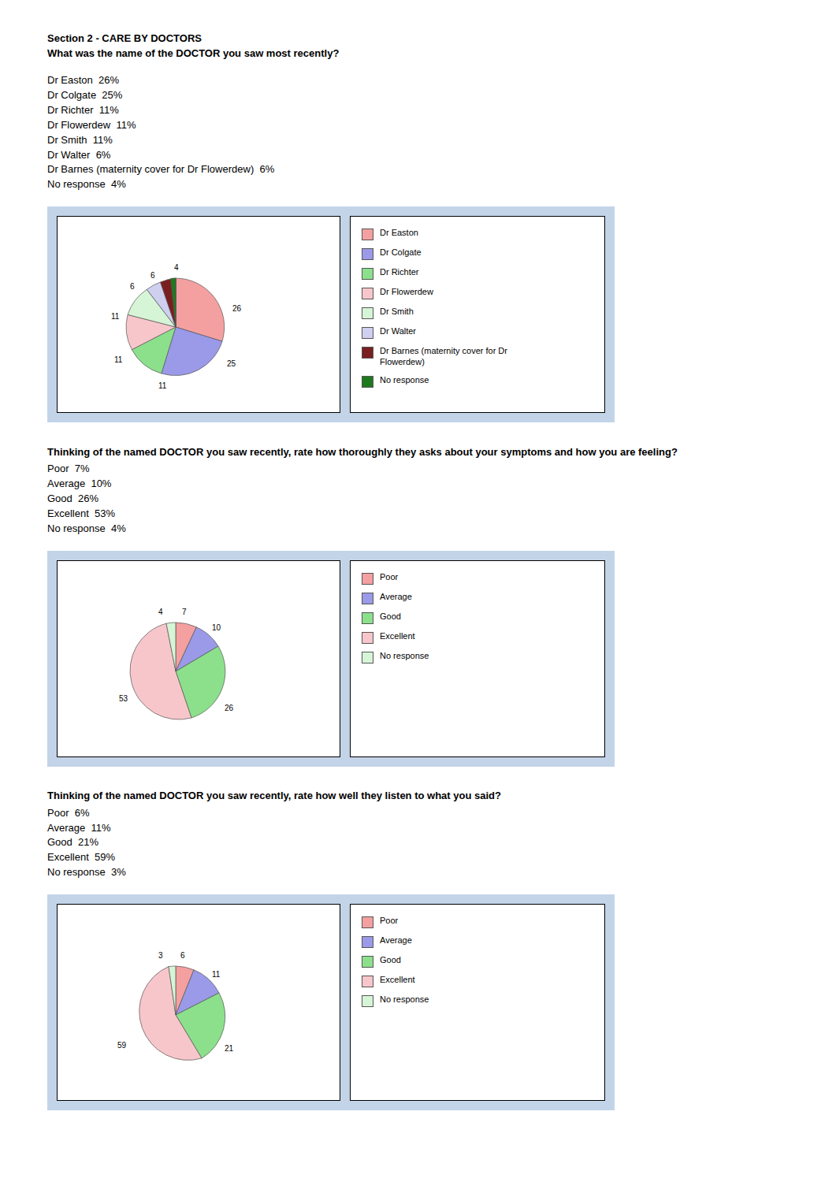Section 2 - CARE BY DOCTORS
What was the name of the DOCTOR you saw most recently?
Dr Easton 26%
Dr Colgate 25%
Dr Richter 11%
Dr Flowerdew 11%
Dr Smith 11%
Dr Walter 6%
Dr Barnes (maternity cover for Dr Flowerdew) 6%
No response 4%
26 25 11 11 11 6 6 4
Dr Easton
Dr Colgate
Dr Richter
Dr Flowerdew
Dr Smith
Dr Walter
Dr Barnes (maternity cover for Dr
Flowerdew)
No response
Thinking of the named DOCTOR you saw recently, rate how thoroughly they asks about your symptoms and how you are feeling?
Poor 7%
Average 10%
Good 26%
Excellent 53%
No response 4%
7 10 26 53 4
Poor
Average
Good
Excellent
No response
Thinking of the named DOCTOR you saw recently, rate how well they listen to what you said?
Poor 6%
Average 11%
Good 21%
Excellent 59%
No response 3%
6 11 21 59 3
Poor
Average
Good
Excellent
No response